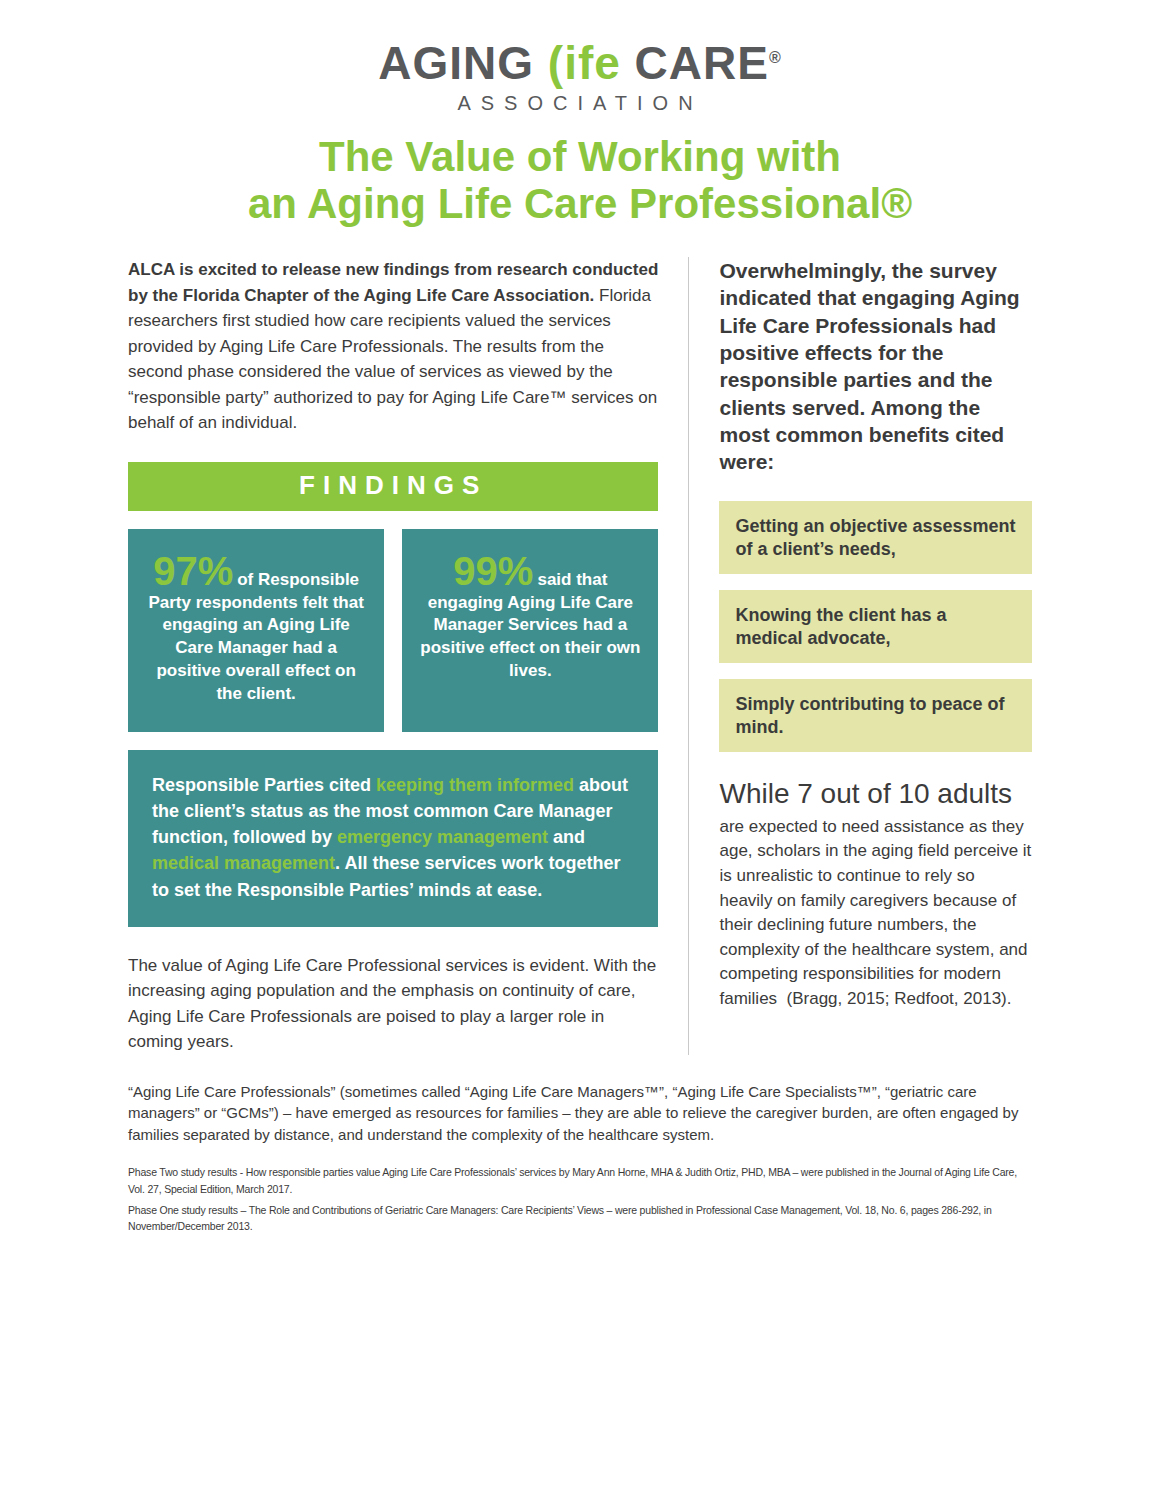AGING (ife CARE®
ASSOCIATION
The Value of Working with
an Aging Life Care Professional®
ALCA is excited to release new findings from research conducted by the Florida Chapter of the Aging Life Care Association. Florida researchers first studied how care recipients valued the services provided by Aging Life Care Professionals. The results from the second phase considered the value of services as viewed by the “responsible party” authorized to pay for Aging Life Care™ services on behalf of an individual.
FINDINGS
97% of Responsible Party respondents felt that engaging an Aging Life Care Manager had a positive overall effect on the client.
99% said that engaging Aging Life Care Manager Services had a positive effect on their own lives.
Responsible Parties cited keeping them informed about the client’s status as the most common Care Manager function, followed by emergency management and medical management. All these services work together to set the Responsible Parties’ minds at ease.
The value of Aging Life Care Professional services is evident. With the increasing aging population and the emphasis on continuity of care, Aging Life Care Professionals are poised to play a larger role in coming years.
Overwhelmingly, the survey indicated that engaging Aging Life Care Professionals had positive effects for the responsible parties and the clients served. Among the most common benefits cited were:
Getting an objective assessment of a client’s needs,
Knowing the client has a medical advocate,
Simply contributing to peace of mind.
While 7 out of 10 adults are expected to need assistance as they age, scholars in the aging field perceive it is unrealistic to continue to rely so heavily on family caregivers because of their declining future numbers, the complexity of the healthcare system, and competing responsibilities for modern families (Bragg, 2015; Redfoot, 2013).
“Aging Life Care Professionals” (sometimes called “Aging Life Care Managers™”, “Aging Life Care Specialists™”, “geriatric care managers” or “GCMs”) – have emerged as resources for families – they are able to relieve the caregiver burden, are often engaged by families separated by distance, and understand the complexity of the healthcare system.
Phase Two study results - How responsible parties value Aging Life Care Professionals’ services by Mary Ann Horne, MHA & Judith Ortiz, PHD, MBA – were published in the Journal of Aging Life Care, Vol. 27, Special Edition, March 2017.
Phase One study results – The Role and Contributions of Geriatric Care Managers: Care Recipients’ Views – were published in Professional Case Management, Vol. 18, No. 6, pages 286-292, in November/December 2013.